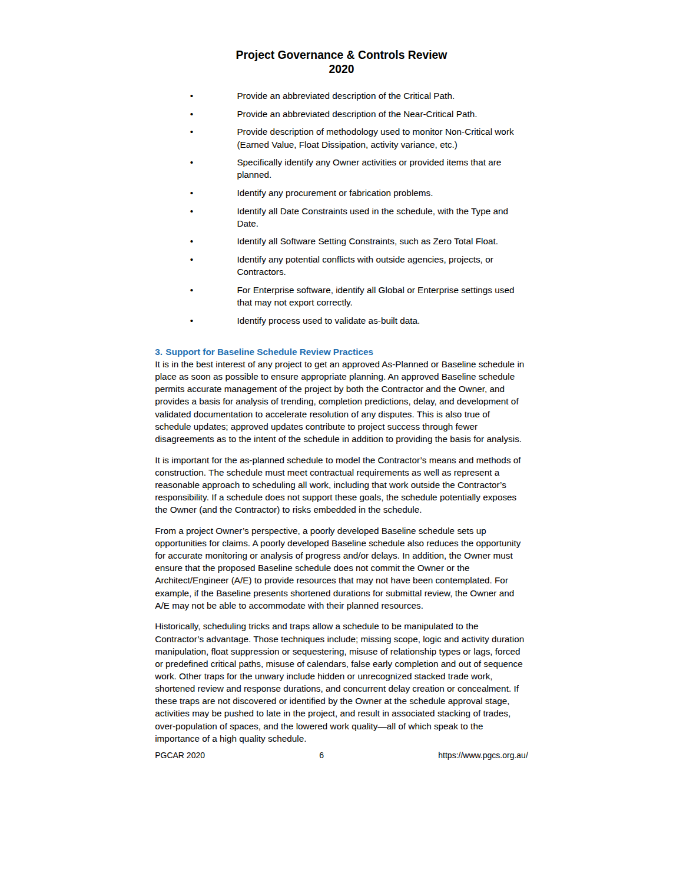Project Governance & Controls Review
2020
Provide an abbreviated description of the Critical Path.
Provide an abbreviated description of the Near-Critical Path.
Provide description of methodology used to monitor Non-Critical work (Earned Value, Float Dissipation, activity variance, etc.)
Specifically identify any Owner activities or provided items that are planned.
Identify any procurement or fabrication problems.
Identify all Date Constraints used in the schedule, with the Type and Date.
Identify all Software Setting Constraints, such as Zero Total Float.
Identify any potential conflicts with outside agencies, projects, or Contractors.
For Enterprise software, identify all Global or Enterprise settings used that may not export correctly.
Identify process used to validate as-built data.
3. Support for Baseline Schedule Review Practices
It is in the best interest of any project to get an approved As-Planned or Baseline schedule in place as soon as possible to ensure appropriate planning. An approved Baseline schedule permits accurate management of the project by both the Contractor and the Owner, and provides a basis for analysis of trending, completion predictions, delay, and development of validated documentation to accelerate resolution of any disputes. This is also true of schedule updates; approved updates contribute to project success through fewer disagreements as to the intent of the schedule in addition to providing the basis for analysis.
It is important for the as-planned schedule to model the Contractor’s means and methods of construction. The schedule must meet contractual requirements as well as represent a reasonable approach to scheduling all work, including that work outside the Contractor’s responsibility. If a schedule does not support these goals, the schedule potentially exposes the Owner (and the Contractor) to risks embedded in the schedule.
From a project Owner’s perspective, a poorly developed Baseline schedule sets up opportunities for claims. A poorly developed Baseline schedule also reduces the opportunity for accurate monitoring or analysis of progress and/or delays. In addition, the Owner must ensure that the proposed Baseline schedule does not commit the Owner or the Architect/Engineer (A/E) to provide resources that may not have been contemplated. For example, if the Baseline presents shortened durations for submittal review, the Owner and A/E may not be able to accommodate with their planned resources.
Historically, scheduling tricks and traps allow a schedule to be manipulated to the Contractor’s advantage. Those techniques include; missing scope, logic and activity duration manipulation, float suppression or sequestering, misuse of relationship types or lags, forced or predefined critical paths, misuse of calendars, false early completion and out of sequence work. Other traps for the unwary include hidden or unrecognized stacked trade work, shortened review and response durations, and concurrent delay creation or concealment. If these traps are not discovered or identified by the Owner at the schedule approval stage, activities may be pushed to late in the project, and result in associated stacking of trades, over-population of spaces, and the lowered work quality—all of which speak to the importance of a high quality schedule.
PGCAR 2020 6 https://www.pgcs.org.au/